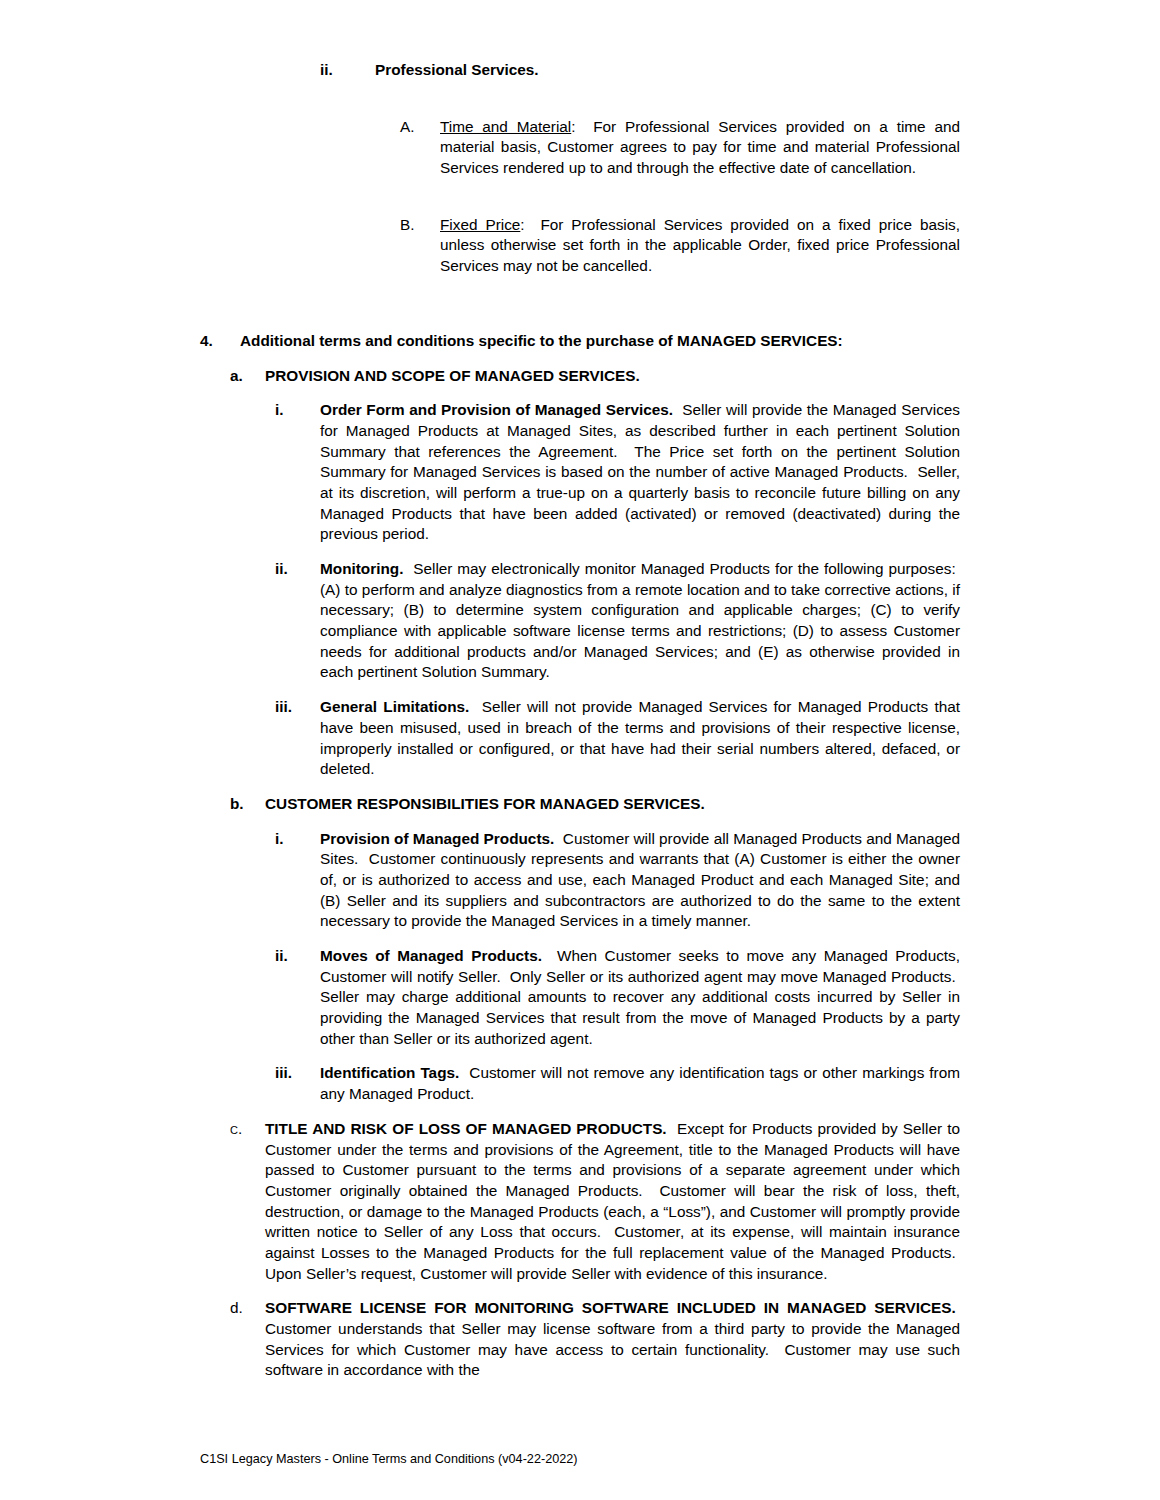ii.
Professional Services.
A.
Time and Material: For Professional Services provided on a time and material basis, Customer agrees to pay for time and material Professional Services rendered up to and through the effective date of cancellation.
B.
Fixed Price: For Professional Services provided on a fixed price basis, unless otherwise set forth in the applicable Order, fixed price Professional Services may not be cancelled.
4.
Additional terms and conditions specific to the purchase of MANAGED SERVICES:
a.
PROVISION AND SCOPE OF MANAGED SERVICES.
i.
Order Form and Provision of Managed Services. Seller will provide the Managed Services for Managed Products at Managed Sites, as described further in each pertinent Solution Summary that references the Agreement. The Price set forth on the pertinent Solution Summary for Managed Services is based on the number of active Managed Products. Seller, at its discretion, will perform a true-up on a quarterly basis to reconcile future billing on any Managed Products that have been added (activated) or removed (deactivated) during the previous period.
ii.
Monitoring. Seller may electronically monitor Managed Products for the following purposes: (A) to perform and analyze diagnostics from a remote location and to take corrective actions, if necessary; (B) to determine system configuration and applicable charges; (C) to verify compliance with applicable software license terms and restrictions; (D) to assess Customer needs for additional products and/or Managed Services; and (E) as otherwise provided in each pertinent Solution Summary.
iii.
General Limitations. Seller will not provide Managed Services for Managed Products that have been misused, used in breach of the terms and provisions of their respective license, improperly installed or configured, or that have had their serial numbers altered, defaced, or deleted.
b.
CUSTOMER RESPONSIBILITIES FOR MANAGED SERVICES.
i.
Provision of Managed Products. Customer will provide all Managed Products and Managed Sites. Customer continuously represents and warrants that (A) Customer is either the owner of, or is authorized to access and use, each Managed Product and each Managed Site; and (B) Seller and its suppliers and subcontractors are authorized to do the same to the extent necessary to provide the Managed Services in a timely manner.
ii.
Moves of Managed Products. When Customer seeks to move any Managed Products, Customer will notify Seller. Only Seller or its authorized agent may move Managed Products. Seller may charge additional amounts to recover any additional costs incurred by Seller in providing the Managed Services that result from the move of Managed Products by a party other than Seller or its authorized agent.
iii.
Identification Tags. Customer will not remove any identification tags or other markings from any Managed Product.
c.
TITLE AND RISK OF LOSS OF MANAGED PRODUCTS. Except for Products provided by Seller to Customer under the terms and provisions of the Agreement, title to the Managed Products will have passed to Customer pursuant to the terms and provisions of a separate agreement under which Customer originally obtained the Managed Products. Customer will bear the risk of loss, theft, destruction, or damage to the Managed Products (each, a “Loss”), and Customer will promptly provide written notice to Seller of any Loss that occurs. Customer, at its expense, will maintain insurance against Losses to the Managed Products for the full replacement value of the Managed Products. Upon Seller’s request, Customer will provide Seller with evidence of this insurance.
d.
SOFTWARE LICENSE FOR MONITORING SOFTWARE INCLUDED IN MANAGED SERVICES. Customer understands that Seller may license software from a third party to provide the Managed Services for which Customer may have access to certain functionality. Customer may use such software in accordance with the
C1SI Legacy Masters - Online Terms and Conditions (v04-22-2022)